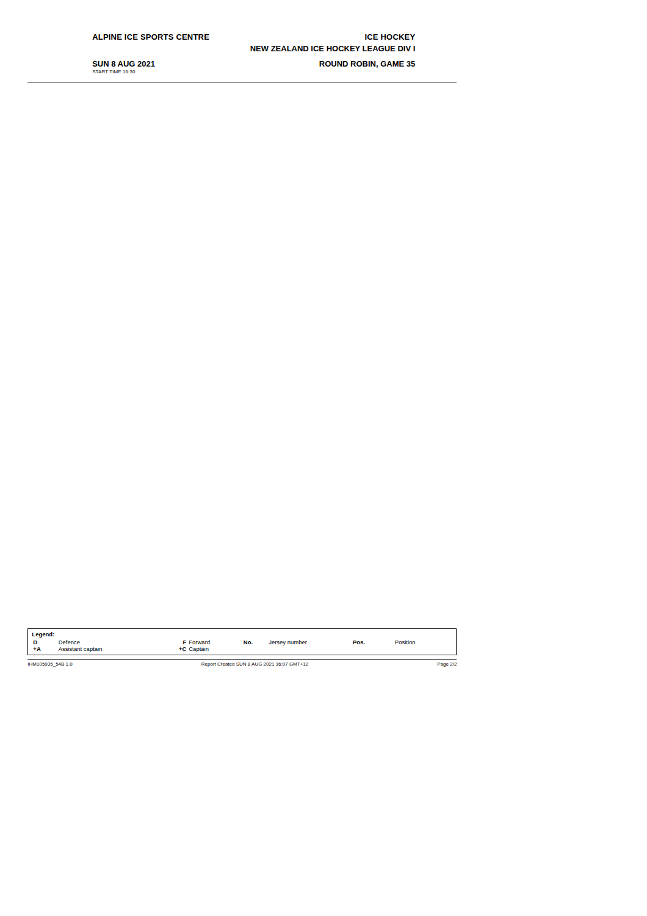ALPINE ICE SPORTS CENTRE
ICE HOCKEY
NEW ZEALAND ICE HOCKEY LEAGUE DIV I
SUN 8 AUG 2021
START TIME 16:30
ROUND ROBIN, GAME 35
Legend:
| D | Defence | F | Forward | No. | Jersey number | Pos. | Position |
| +A | Assistant captain | +C | Captain | | | | |
IHM105935_54B 1.0
Report Created SUN 8 AUG 2021 16:07 GMT+12
Page 2/2